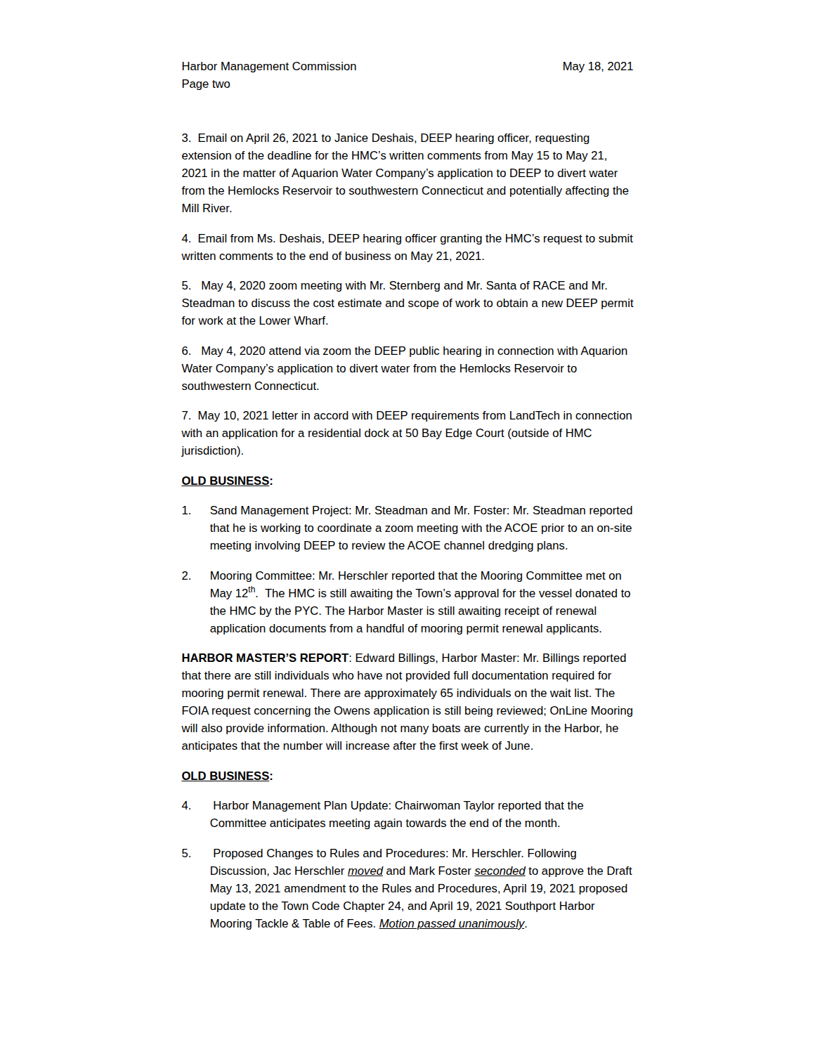Harbor Management Commission
Page two
May 18, 2021
3. Email on April 26, 2021 to Janice Deshais, DEEP hearing officer, requesting extension of the deadline for the HMC’s written comments from May 15 to May 21, 2021 in the matter of Aquarion Water Company’s application to DEEP to divert water from the Hemlocks Reservoir to southwestern Connecticut and potentially affecting the Mill River.
4. Email from Ms. Deshais, DEEP hearing officer granting the HMC’s request to submit written comments to the end of business on May 21, 2021.
5. May 4, 2020 zoom meeting with Mr. Sternberg and Mr. Santa of RACE and Mr. Steadman to discuss the cost estimate and scope of work to obtain a new DEEP permit for work at the Lower Wharf.
6. May 4, 2020 attend via zoom the DEEP public hearing in connection with Aquarion Water Company’s application to divert water from the Hemlocks Reservoir to southwestern Connecticut.
7. May 10, 2021 letter in accord with DEEP requirements from LandTech in connection with an application for a residential dock at 50 Bay Edge Court (outside of HMC jurisdiction).
OLD BUSINESS:
1. Sand Management Project: Mr. Steadman and Mr. Foster: Mr. Steadman reported that he is working to coordinate a zoom meeting with the ACOE prior to an on-site meeting involving DEEP to review the ACOE channel dredging plans.
2. Mooring Committee: Mr. Herschler reported that the Mooring Committee met on May 12th. The HMC is still awaiting the Town’s approval for the vessel donated to the HMC by the PYC. The Harbor Master is still awaiting receipt of renewal application documents from a handful of mooring permit renewal applicants.
HARBOR MASTER’S REPORT: Edward Billings, Harbor Master: Mr. Billings reported that there are still individuals who have not provided full documentation required for mooring permit renewal. There are approximately 65 individuals on the wait list. The FOIA request concerning the Owens application is still being reviewed; OnLine Mooring will also provide information. Although not many boats are currently in the Harbor, he anticipates that the number will increase after the first week of June.
OLD BUSINESS:
4. Harbor Management Plan Update: Chairwoman Taylor reported that the Committee anticipates meeting again towards the end of the month.
5. Proposed Changes to Rules and Procedures: Mr. Herschler. Following Discussion, Jac Herschler moved and Mark Foster seconded to approve the Draft May 13, 2021 amendment to the Rules and Procedures, April 19, 2021 proposed update to the Town Code Chapter 24, and April 19, 2021 Southport Harbor Mooring Tackle & Table of Fees. Motion passed unanimously.